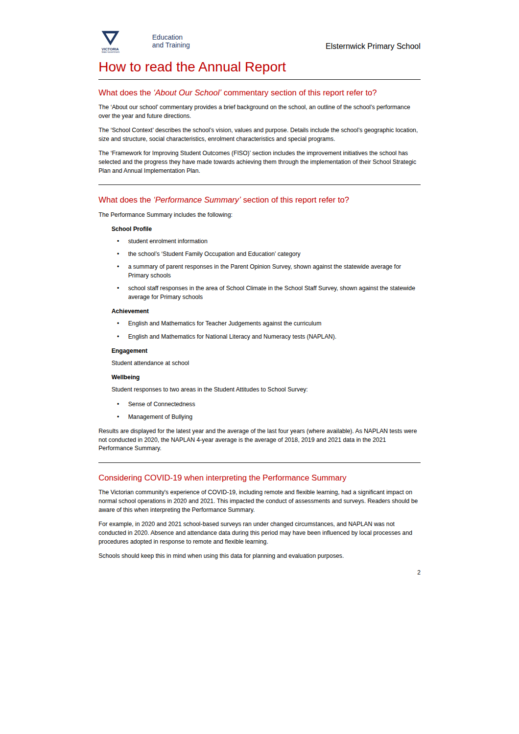VICTORIA State Government
Education
and Training
Elsternwick Primary School
How to read the Annual Report
What does the ‘About Our School’ commentary section of this report refer to?
The ‘About our school’ commentary provides a brief background on the school, an outline of the school’s performance over the year and future directions.
The ‘School Context’ describes the school’s vision, values and purpose. Details include the school’s geographic location, size and structure, social characteristics, enrolment characteristics and special programs.
The ‘Framework for Improving Student Outcomes (FISO)’ section includes the improvement initiatives the school has selected and the progress they have made towards achieving them through the implementation of their School Strategic Plan and Annual Implementation Plan.
What does the ‘Performance Summary’ section of this report refer to?
The Performance Summary includes the following:
School Profile
student enrolment information
the school’s ‘Student Family Occupation and Education’ category
a summary of parent responses in the Parent Opinion Survey, shown against the statewide average for Primary schools
school staff responses in the area of School Climate in the School Staff Survey, shown against the statewide average for Primary schools
Achievement
English and Mathematics for Teacher Judgements against the curriculum
English and Mathematics for National Literacy and Numeracy tests (NAPLAN).
Engagement
Student attendance at school
Wellbeing
Student responses to two areas in the Student Attitudes to School Survey:
Sense of Connectedness
Management of Bullying
Results are displayed for the latest year and the average of the last four years (where available). As NAPLAN tests were not conducted in 2020, the NAPLAN 4-year average is the average of 2018, 2019 and 2021 data in the 2021 Performance Summary.
Considering COVID-19 when interpreting the Performance Summary
The Victorian community's experience of COVID-19, including remote and flexible learning, had a significant impact on normal school operations in 2020 and 2021. This impacted the conduct of assessments and surveys. Readers should be aware of this when interpreting the Performance Summary.
For example, in 2020 and 2021 school-based surveys ran under changed circumstances, and NAPLAN was not conducted in 2020. Absence and attendance data during this period may have been influenced by local processes and procedures adopted in response to remote and flexible learning.
Schools should keep this in mind when using this data for planning and evaluation purposes.
2